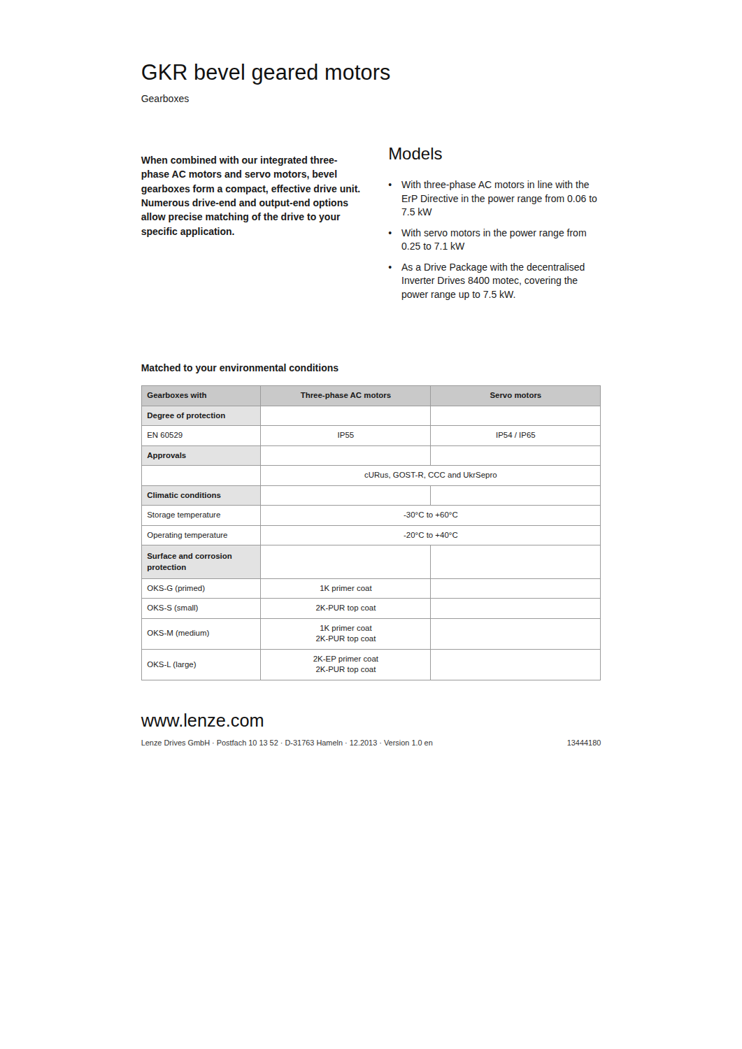GKR bevel geared motors
Gearboxes
When combined with our integrated three-phase AC motors and servo motors, bevel gearboxes form a compact, effective drive unit. Numerous drive-end and output-end options allow precise matching of the drive to your specific application.
Models
With three-phase AC motors in line with the ErP Directive in the power range from 0.06 to 7.5 kW
With servo motors in the power range from 0.25 to 7.1 kW
As a Drive Package with the decentralised Inverter Drives 8400 motec, covering the power range up to 7.5 kW.
Matched to your environmental conditions
| Gearboxes with | Three-phase AC motors | Servo motors |
| --- | --- | --- |
| Degree of protection | | |
| EN 60529 | IP55 | IP54 / IP65 |
| Approvals | | |
| | cURus, GOST-R, CCC and UkrSepro |
| Climatic conditions | | |
| Storage temperature | -30°C to +60°C |
| Operating temperature | -20°C to +40°C |
| Surface and corrosion protection | | |
| OKS-G (primed) | 1K primer coat | |
| OKS-S (small) | 2K-PUR top coat | |
| OKS-M (medium) | 1K primer coat 2K-PUR top coat | |
| OKS-L (large) | 2K-EP primer coat 2K-PUR top coat | |
www.lenze.com
Lenze Drives GmbH · Postfach 10 13 52 · D-31763 Hameln · 12.2013 · Version 1.0 en 13444180